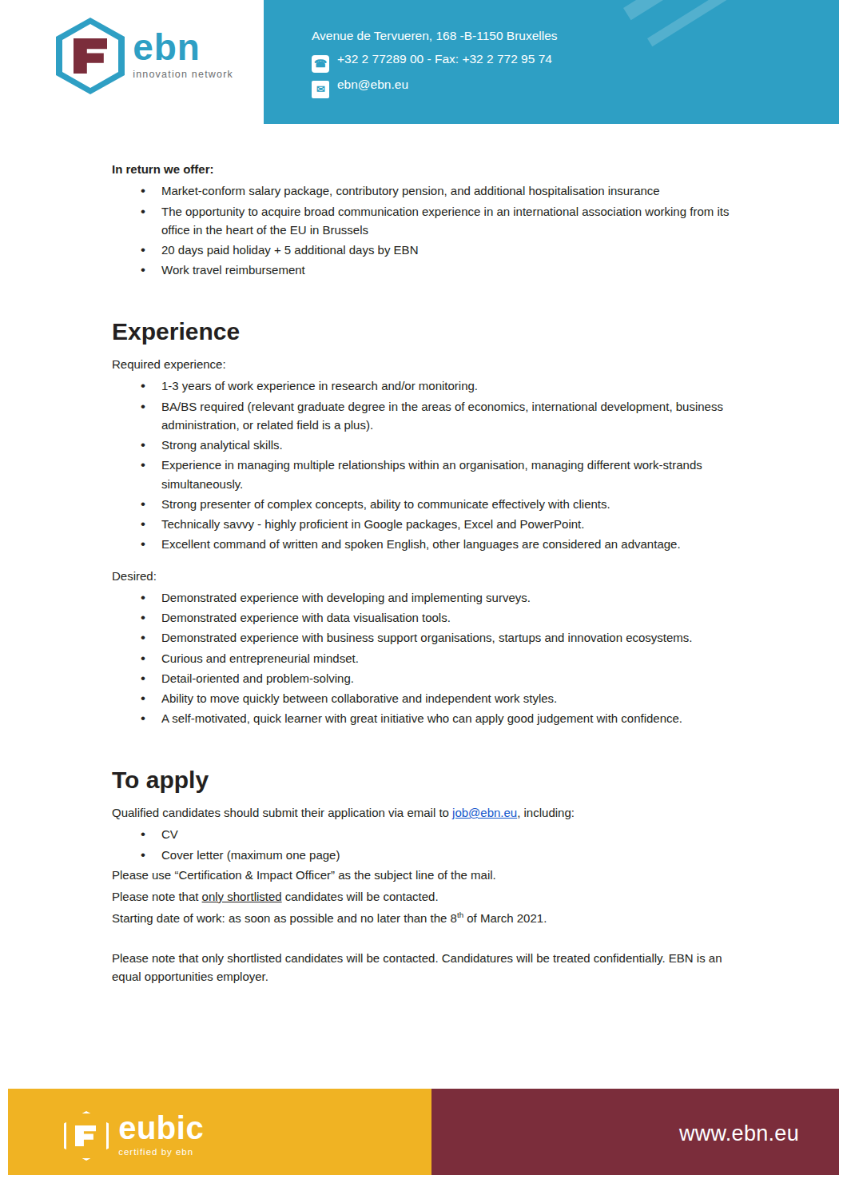Avenue de Tervueren, 168 -B-1150 Bruxelles
☎+32 2 77289 00 - Fax: +32 2 772 95 74
✉ebn@ebn.eu
ebn
innovation network
In return we offer:
Market-conform salary package, contributory pension, and additional hospitalisation insurance
The opportunity to acquire broad communication experience in an international association working from its office in the heart of the EU in Brussels
20 days paid holiday + 5 additional days by EBN
Work travel reimbursement
Experience
Required experience:
1-3 years of work experience in research and/or monitoring.
BA/BS required (relevant graduate degree in the areas of economics, international development, business administration, or related field is a plus).
Strong analytical skills.
Experience in managing multiple relationships within an organisation, managing different work-strands simultaneously.
Strong presenter of complex concepts, ability to communicate effectively with clients.
Technically savvy - highly proficient in Google packages, Excel and PowerPoint.
Excellent command of written and spoken English, other languages are considered an advantage.
Desired:
Demonstrated experience with developing and implementing surveys.
Demonstrated experience with data visualisation tools.
Demonstrated experience with business support organisations, startups and innovation ecosystems.
Curious and entrepreneurial mindset.
Detail-oriented and problem-solving.
Ability to move quickly between collaborative and independent work styles.
A self-motivated, quick learner with great initiative who can apply good judgement with confidence.
To apply
Qualified candidates should submit their application via email to job@ebn.eu, including:
CV
Cover letter (maximum one page)
Please use “Certification & Impact Officer” as the subject line of the mail.
Please note that only shortlisted candidates will be contacted.
Starting date of work: as soon as possible and no later than the 8th of March 2021.
Please note that only shortlisted candidates will be contacted. Candidatures will be treated confidentially. EBN is an equal opportunities employer.
www.ebn.eu
eubic
certified by ebn